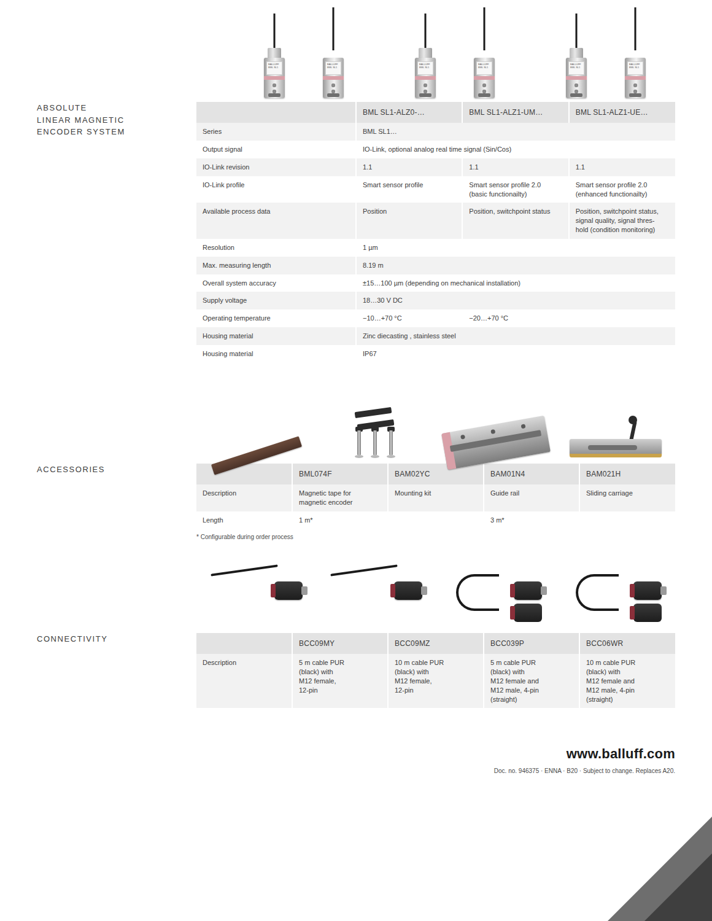BALLUFF
BML SL1
BALLUFF
BML SL1
BALLUFF
BML SL1
BALLUFF
BML SL1
BALLUFF
BML SL1
BALLUFF
BML SL1
Absolute
Linear Magnetic
Encoder System
| | BML SL1-ALZ0-… | BML SL1-ALZ1-UM… | BML SL1-ALZ1-UE… |
| --- | --- | --- | --- |
| Series | BML SL1… |
| Output signal | IO-Link, optional analog real time signal (Sin/Cos) |
| IO-Link revision | 1.1 | 1.1 | 1.1 |
| IO-Link profile | Smart sensor profile | Smart sensor profile 2.0 (basic functionailty) | Smart sensor profile 2.0 (enhanced functionailty) |
| Available process data | Position | Position, switchpoint status | Position, switchpoint status, signal quality, signal thres- hold (condition monitoring) |
| Resolution | 1 µm |
| Max. measuring length | 8.19 m |
| Overall system accuracy | ±15…100 µm (depending on mechanical installation) |
| Supply voltage | 18…30 V DC |
| Operating temperature | −10…+70 °C | −20…+70 °C |
| Housing material | Zinc diecasting , stainless steel |
| Housing material | IP67 |
Accessories
| | BML074F | BAM02YC | BAM01N4 | BAM021H |
| --- | --- | --- | --- | --- |
| Description | Magnetic tape for magnetic encoder | Mounting kit | Guide rail | Sliding carriage |
| Length | 1 m* | | 3 m* | |
* Configurable during order process
Connectivity
| | BCC09MY | BCC09MZ | BCC039P | BCC06WR |
| --- | --- | --- | --- | --- |
| Description | 5 m cable PUR (black) with M12 female, 12-pin | 10 m cable PUR (black) with M12 female, 12-pin | 5 m cable PUR (black) with M12 female and M12 male, 4-pin (straight) | 10 m cable PUR (black) with M12 female and M12 male, 4-pin (straight) |
www.balluff.com
Doc. no. 946375 · ENNA · B20 · Subject to change. Replaces A20.